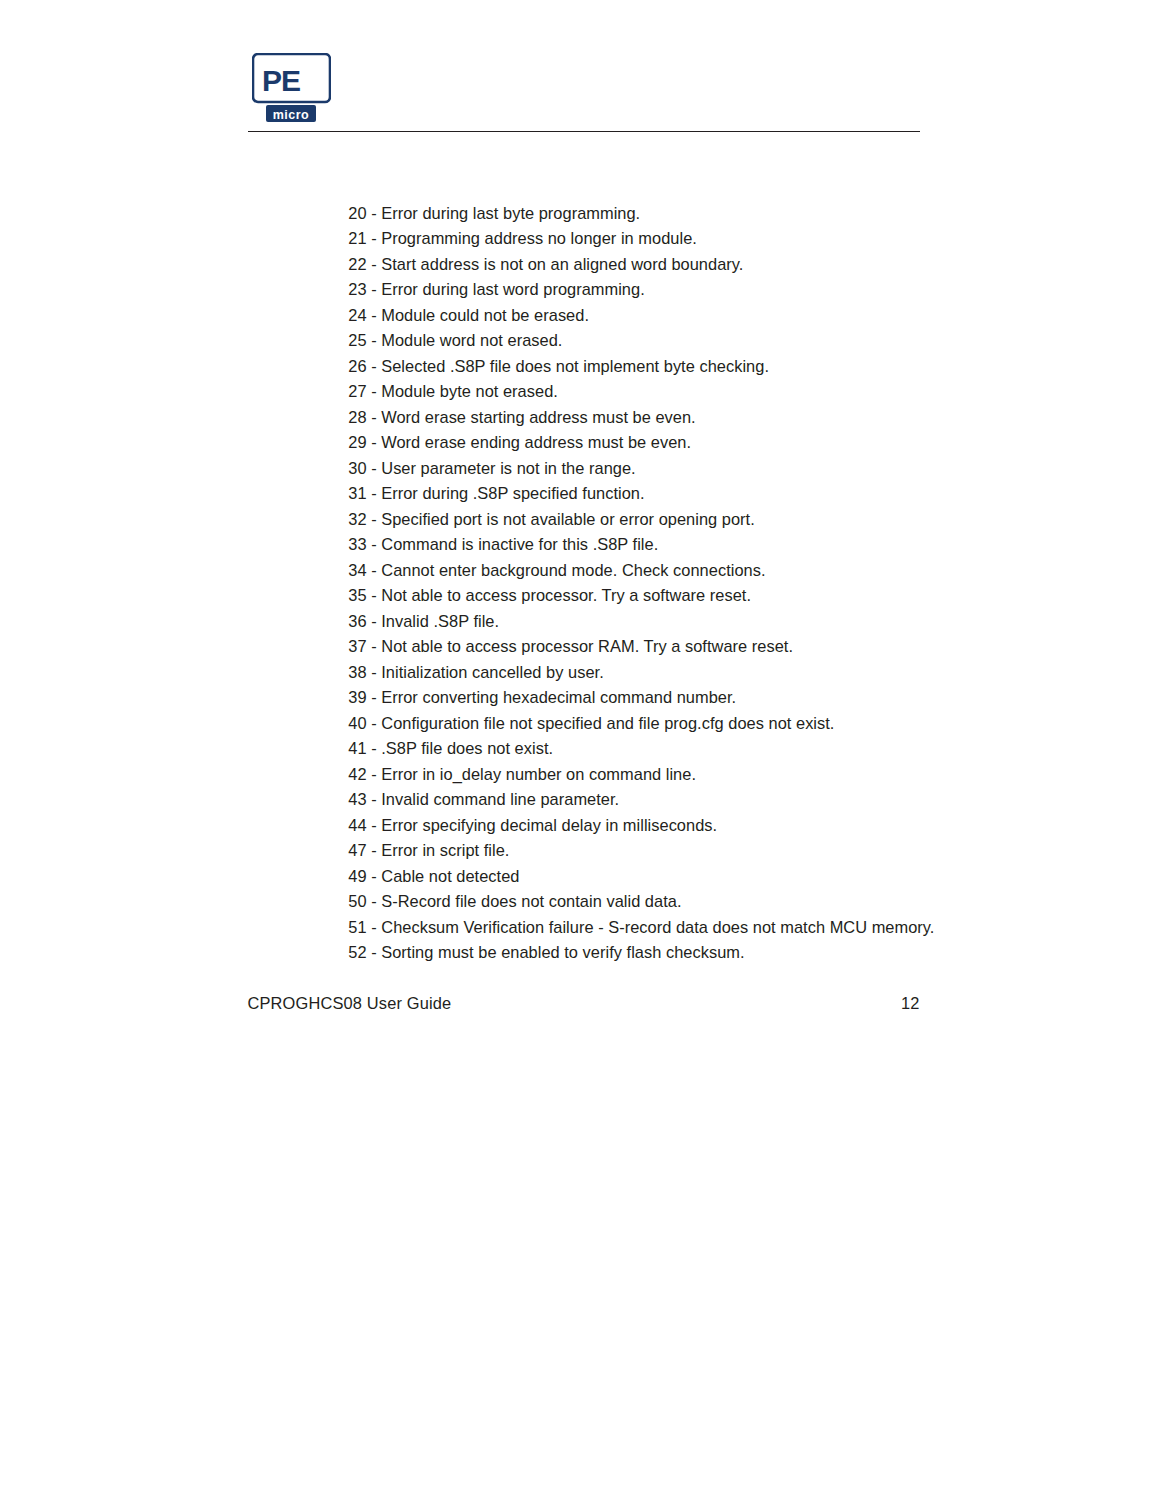PE micro
20 - Error during last byte programming.
21 - Programming address no longer in module.
22 - Start address is not on an aligned word boundary.
23 - Error during last word programming.
24 - Module could not be erased.
25 - Module word not erased.
26 - Selected .S8P file does not implement byte checking.
27 - Module byte not erased.
28 - Word erase starting address must be even.
29 - Word erase ending address must be even.
30 - User parameter is not in the range.
31 - Error during .S8P specified function.
32 - Specified port is not available or error opening port.
33 - Command is inactive for this .S8P file.
34 - Cannot enter background mode. Check connections.
35 - Not able to access processor. Try a software reset.
36 - Invalid .S8P file.
37 - Not able to access processor RAM. Try a software reset.
38 - Initialization cancelled by user.
39 - Error converting hexadecimal command number.
40 - Configuration file not specified and file prog.cfg does not exist.
41 - .S8P file does not exist.
42 - Error in io_delay number on command line.
43 - Invalid command line parameter.
44 - Error specifying decimal delay in milliseconds.
47 - Error in script file.
49 - Cable not detected
50 - S-Record file does not contain valid data.
51 - Checksum Verification failure - S-record data does not match MCU memory.
52 - Sorting must be enabled to verify flash checksum.
CPROGHCS08 User Guide 12